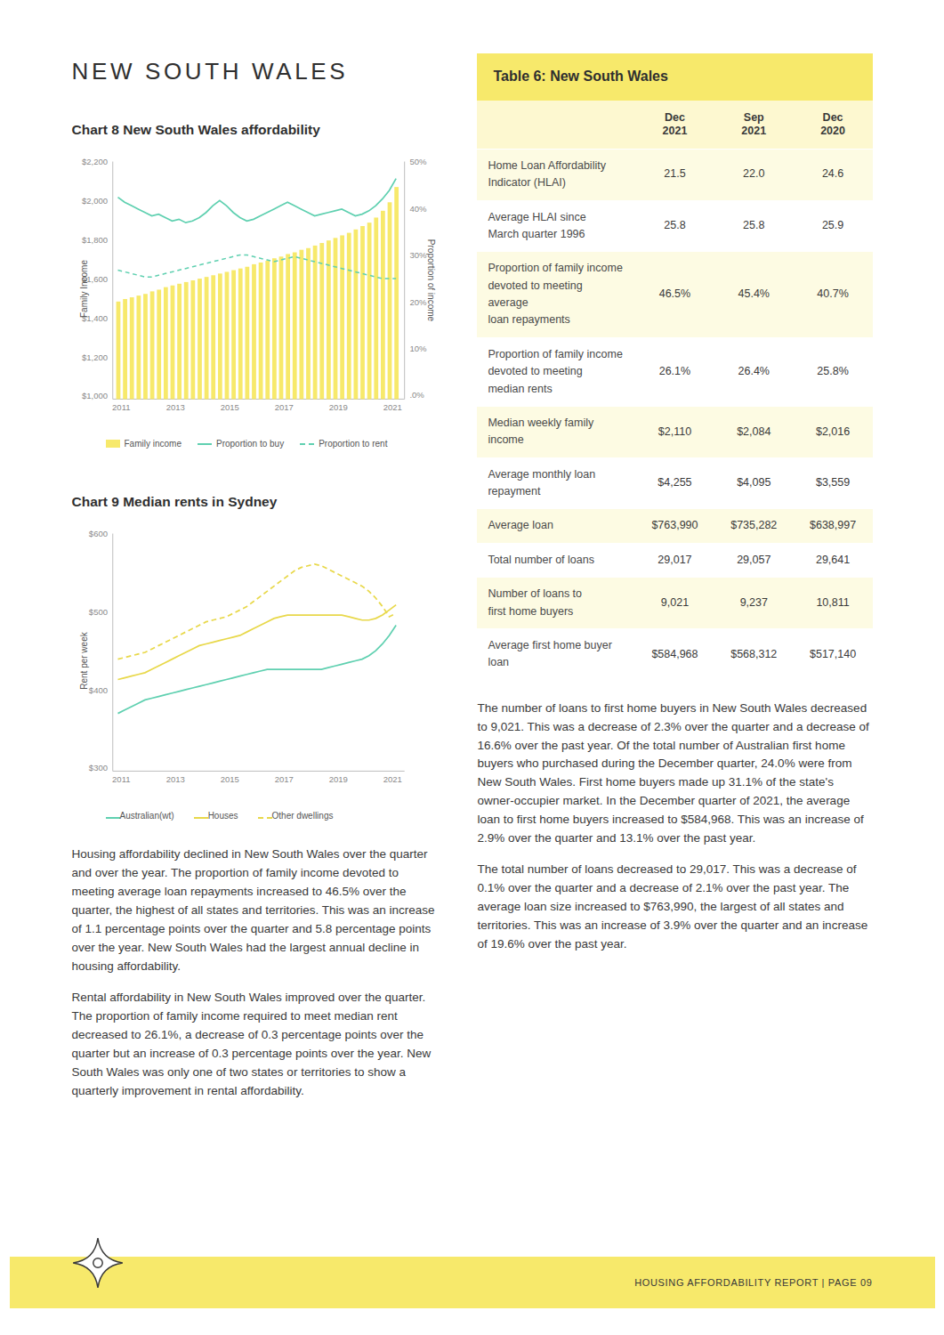NEW SOUTH WALES
Chart 8 New South Wales affordability
$2,200 $2,000 $1,800 $1,600 $1,400 $1,200 $1,000 50% 40% 30% 20% 10% .0% Family Income Proportion of income 2011 2013 2015 2017 2019 2021
Family income Proportion to buy Proportion to rent
Chart 9 Median rents in Sydney
$600 $500 $400 $300 Rent per week 2011 2013 2015 2017 2019 2021
Australian(wt) Houses Other dwellings
Housing affordability declined in New South Wales over the quarter and over the year. The proportion of family income devoted to meeting average loan repayments increased to 46.5% over the quarter, the highest of all states and territories. This was an increase of 1.1 percentage points over the quarter and 5.8 percentage points over the year. New South Wales had the largest annual decline in housing affordability.
Rental affordability in New South Wales improved over the quarter. The proportion of family income required to meet median rent decreased to 26.1%, a decrease of 0.3 percentage points over the quarter but an increase of 0.3 percentage points over the year. New South Wales was only one of two states or territories to show a quarterly improvement in rental affordability.
Table 6: New South Wales
| | Dec 2021 | Sep 2021 | Dec 2020 |
| --- | --- | --- | --- |
| Home Loan Affordability Indicator (HLAI) | 21.5 | 22.0 | 24.6 |
| Average HLAI since March quarter 1996 | 25.8 | 25.8 | 25.9 |
| Proportion of family income devoted to meeting average loan repayments | 46.5% | 45.4% | 40.7% |
| Proportion of family income devoted to meeting median rents | 26.1% | 26.4% | 25.8% |
| Median weekly family income | $2,110 | $2,084 | $2,016 |
| Average monthly loan repayment | $4,255 | $4,095 | $3,559 |
| Average loan | $763,990 | $735,282 | $638,997 |
| Total number of loans | 29,017 | 29,057 | 29,641 |
| Number of loans to first home buyers | 9,021 | 9,237 | 10,811 |
| Average first home buyer loan | $584,968 | $568,312 | $517,140 |
The number of loans to first home buyers in New South Wales decreased to 9,021. This was a decrease of 2.3% over the quarter and a decrease of 16.6% over the past year. Of the total number of Australian first home buyers who purchased during the December quarter, 24.0% were from New South Wales. First home buyers made up 31.1% of the state's owner-occupier market. In the December quarter of 2021, the average loan to first home buyers increased to $584,968. This was an increase of 2.9% over the quarter and 13.1% over the past year.
The total number of loans decreased to 29,017. This was a decrease of 0.1% over the quarter and a decrease of 2.1% over the past year. The average loan size increased to $763,990, the largest of all states and territories. This was an increase of 3.9% over the quarter and an increase of 19.6% over the past year.
HOUSING AFFORDABILITY REPORT | PAGE 09